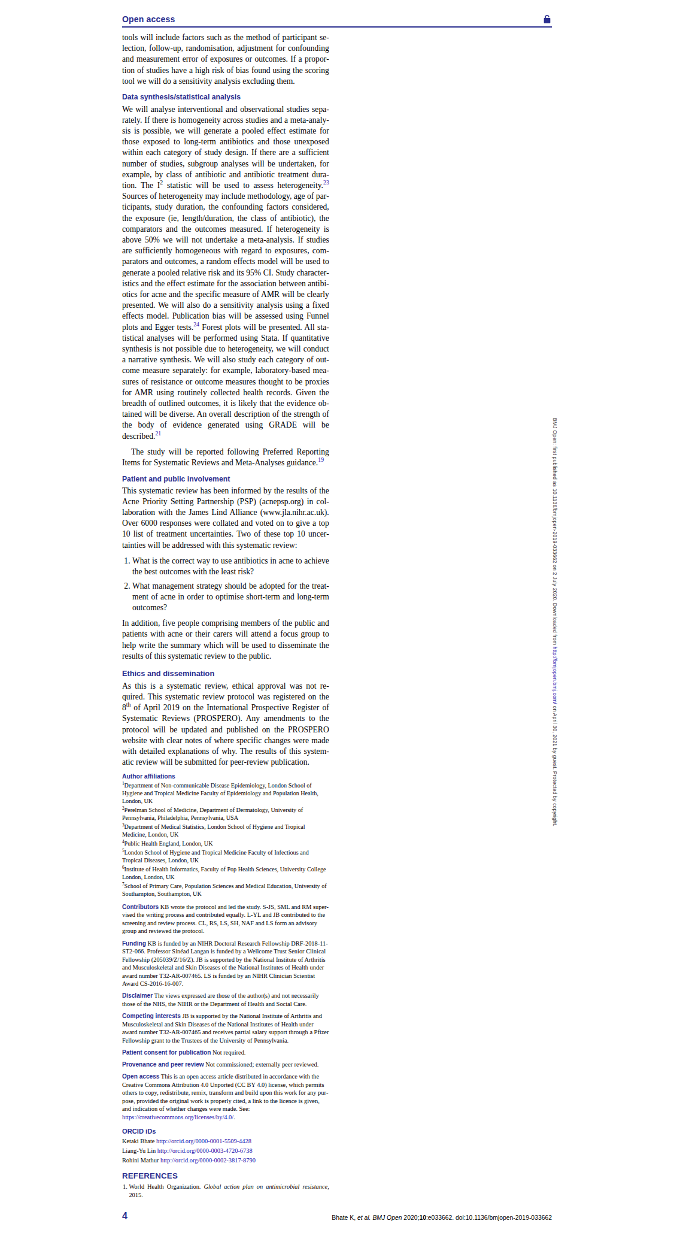BMJ Open: first published as 10.1136/bmjopen-2019-033662 on 2 July 2020. Downloaded from http://bmjopen.bmj.com/ on April 30, 2021 by guest. Protected by copyright.
Open access
tools will include factors such as the method of participant selection, follow-up, randomisation, adjustment for confounding and measurement error of exposures or outcomes. If a proportion of studies have a high risk of bias found using the scoring tool we will do a sensitivity analysis excluding them.
Data synthesis/statistical analysis
We will analyse interventional and observational studies separately. If there is homogeneity across studies and a meta-analysis is possible, we will generate a pooled effect estimate for those exposed to long-term antibiotics and those unexposed within each category of study design. If there are a sufficient number of studies, subgroup analyses will be undertaken, for example, by class of antibiotic and antibiotic treatment duration. The I2 statistic will be used to assess heterogeneity.23 Sources of heterogeneity may include methodology, age of participants, study duration, the confounding factors considered, the exposure (ie, length/duration, the class of antibiotic), the comparators and the outcomes measured. If heterogeneity is above 50% we will not undertake a meta-analysis. If studies are sufficiently homogeneous with regard to exposures, comparators and outcomes, a random effects model will be used to generate a pooled relative risk and its 95% CI. Study characteristics and the effect estimate for the association between antibiotics for acne and the specific measure of AMR will be clearly presented. We will also do a sensitivity analysis using a fixed effects model. Publication bias will be assessed using Funnel plots and Egger tests.24 Forest plots will be presented. All statistical analyses will be performed using Stata. If quantitative synthesis is not possible due to heterogeneity, we will conduct a narrative synthesis. We will also study each category of outcome measure separately: for example, laboratory-based measures of resistance or outcome measures thought to be proxies for AMR using routinely collected health records. Given the breadth of outlined outcomes, it is likely that the evidence obtained will be diverse. An overall description of the strength of the body of evidence generated using GRADE will be described.21
The study will be reported following Preferred Reporting Items for Systematic Reviews and Meta-Analyses guidance.19
Patient and public involvement
This systematic review has been informed by the results of the Acne Priority Setting Partnership (PSP) (acnepsp.org) in collaboration with the James Lind Alliance (www.jla.nihr.ac.uk). Over 6000 responses were collated and voted on to give a top 10 list of treatment uncertainties. Two of these top 10 uncertainties will be addressed with this systematic review:
What is the correct way to use antibiotics in acne to achieve the best outcomes with the least risk?
What management strategy should be adopted for the treatment of acne in order to optimise short-term and long-term outcomes?
In addition, five people comprising members of the public and patients with acne or their carers will attend a focus group to help write the summary which will be used to disseminate the results of this systematic review to the public.
Ethics and dissemination
As this is a systematic review, ethical approval was not required. This systematic review protocol was registered on the 8th of April 2019 on the International Prospective Register of Systematic Reviews (PROSPERO). Any amendments to the protocol will be updated and published on the PROSPERO website with clear notes of where specific changes were made with detailed explanations of why. The results of this systematic review will be submitted for peer-review publication.
Author affiliations
1Department of Non-communicable Disease Epidemiology, London School of Hygiene and Tropical Medicine Faculty of Epidemiology and Population Health, London, UK
2Perelman School of Medicine, Department of Dermatology, University of Pennsylvania, Philadelphia, Pennsylvania, USA
3Department of Medical Statistics, London School of Hygiene and Tropical Medicine, London, UK
4Public Health England, London, UK
5London School of Hygiene and Tropical Medicine Faculty of Infectious and Tropical Diseases, London, UK
6Institute of Health Informatics, Faculty of Pop Health Sciences, University College London, London, UK
7School of Primary Care, Population Sciences and Medical Education, University of Southampton, Southampton, UK
Contributors KB wrote the protocol and led the study. S-JS, SML and RM supervised the writing process and contributed equally. L-YL and JB contributed to the screening and review process. CL, RS, LS, SH, NAF and LS form an advisory group and reviewed the protocol.
Funding KB is funded by an NIHR Doctoral Research Fellowship DRF-2018-11-ST2-066. Professor Sinéad Langan is funded by a Wellcome Trust Senior Clinical Fellowship (205039/Z/16/Z). JB is supported by the National Institute of Arthritis and Musculoskeletal and Skin Diseases of the National Institutes of Health under award number T32-AR-007465. LS is funded by an NIHR Clinician Scientist Award CS-2016-16-007.
Disclaimer The views expressed are those of the author(s) and not necessarily those of the NHS, the NIHR or the Department of Health and Social Care.
Competing interests JB is supported by the National Institute of Arthritis and Musculoskeletal and Skin Diseases of the National Institutes of Health under award number T32-AR-007465 and receives partial salary support through a Pfizer Fellowship grant to the Trustees of the University of Pennsylvania.
Patient consent for publication Not required.
Provenance and peer review Not commissioned; externally peer reviewed.
Open access This is an open access article distributed in accordance with the Creative Commons Attribution 4.0 Unported (CC BY 4.0) license, which permits others to copy, redistribute, remix, transform and build upon this work for any purpose, provided the original work is properly cited, a link to the licence is given, and indication of whether changes were made. See: https://creativecommons.org/licenses/by/4.0/.
ORCID iDs
Ketaki Bhate http://orcid.org/0000-0001-5509-4428
Liang-Yu Lin http://orcid.org/0000-0003-4720-6738
Rohini Mathur http://orcid.org/0000-0002-3817-8790
REFERENCES
World Health Organization. Global action plan on antimicrobial resistance, 2015.
4
Bhate K, et al. BMJ Open 2020;10:e033662. doi:10.1136/bmjopen-2019-033662